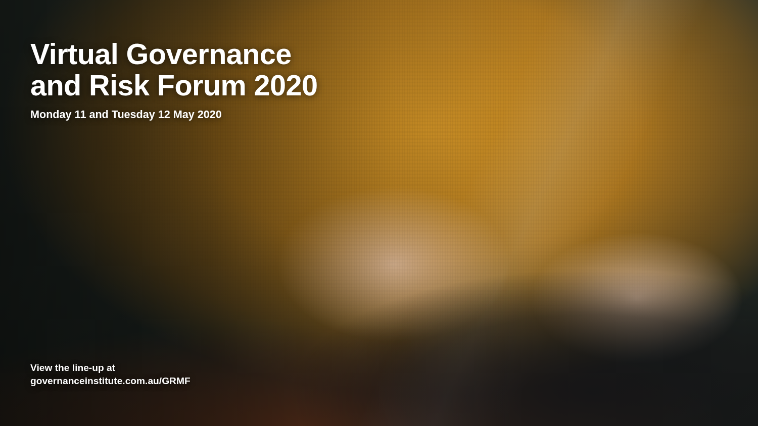Virtual Governance and Risk Forum 2020
Monday 11 and Tuesday 12 May 2020
View the line-up at
governanceinstitute.com.au/GRMF